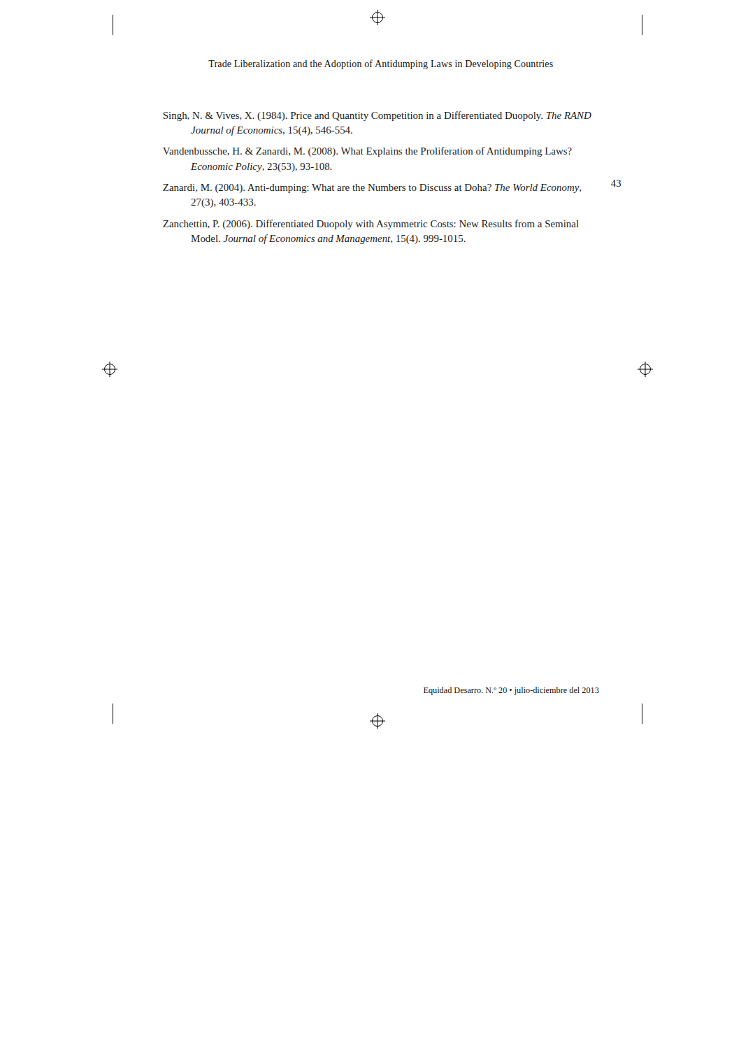Trade Liberalization and the Adoption of Antidumping Laws in Developing Countries
43
Singh, N. & Vives, X. (1984). Price and Quantity Competition in a Differentiated Duopoly. The RAND Journal of Economics, 15(4), 546-554.
Vandenbussche, H. & Zanardi, M. (2008). What Explains the Proliferation of Antidumping Laws? Economic Policy, 23(53), 93-108.
Zanardi, M. (2004). Anti-dumping: What are the Numbers to Discuss at Doha? The World Economy, 27(3), 403-433.
Zanchettin, P. (2006). Differentiated Duopoly with Asymmetric Costs: New Results from a Seminal Model. Journal of Economics and Management, 15(4). 999-1015.
Equidad Desarro. N.º 20 • julio-diciembre del 2013